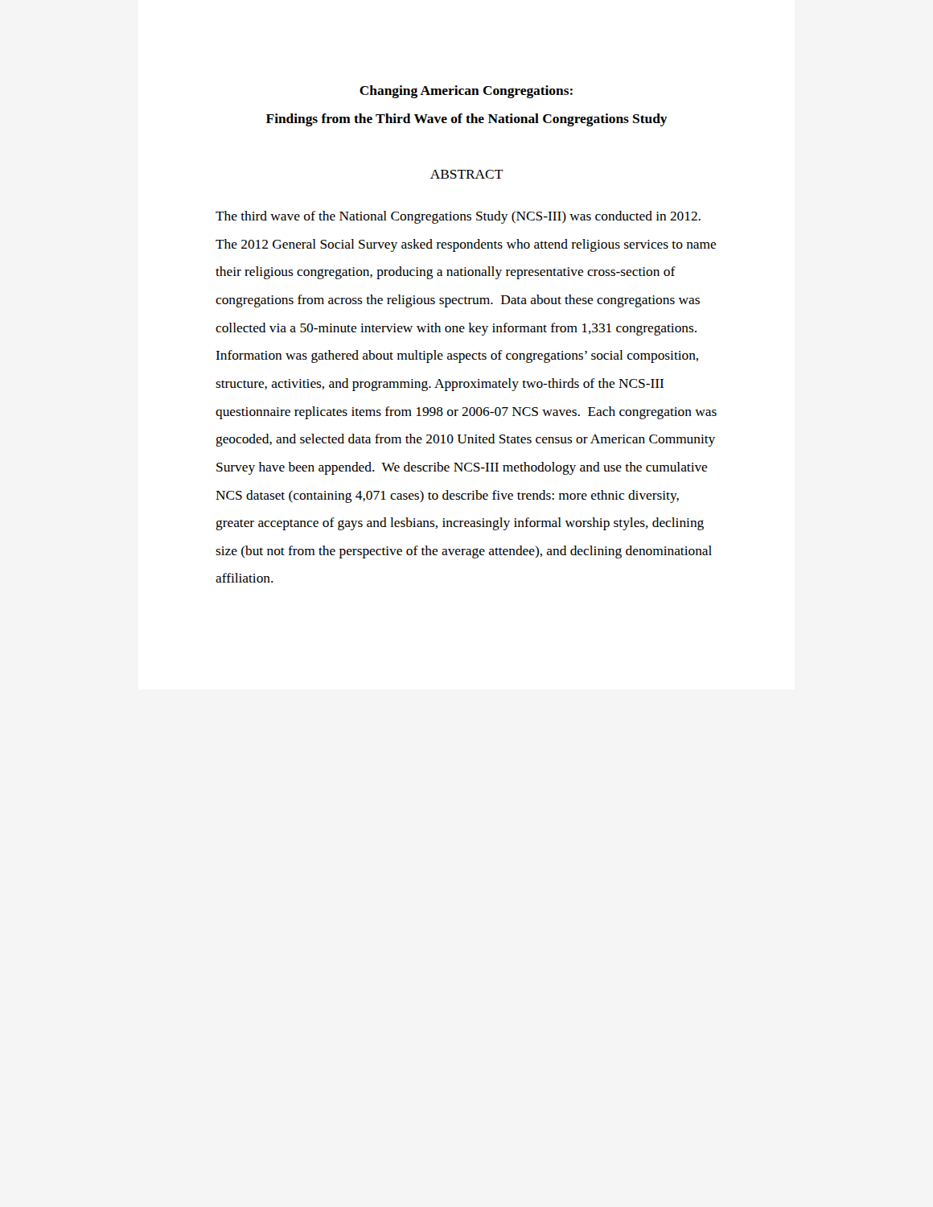Changing American Congregations: Findings from the Third Wave of the National Congregations Study
ABSTRACT
The third wave of the National Congregations Study (NCS-III) was conducted in 2012. The 2012 General Social Survey asked respondents who attend religious services to name their religious congregation, producing a nationally representative cross-section of congregations from across the religious spectrum. Data about these congregations was collected via a 50-minute interview with one key informant from 1,331 congregations. Information was gathered about multiple aspects of congregations’ social composition, structure, activities, and programming. Approximately two-thirds of the NCS-III questionnaire replicates items from 1998 or 2006-07 NCS waves. Each congregation was geocoded, and selected data from the 2010 United States census or American Community Survey have been appended. We describe NCS-III methodology and use the cumulative NCS dataset (containing 4,071 cases) to describe five trends: more ethnic diversity, greater acceptance of gays and lesbians, increasingly informal worship styles, declining size (but not from the perspective of the average attendee), and declining denominational affiliation.